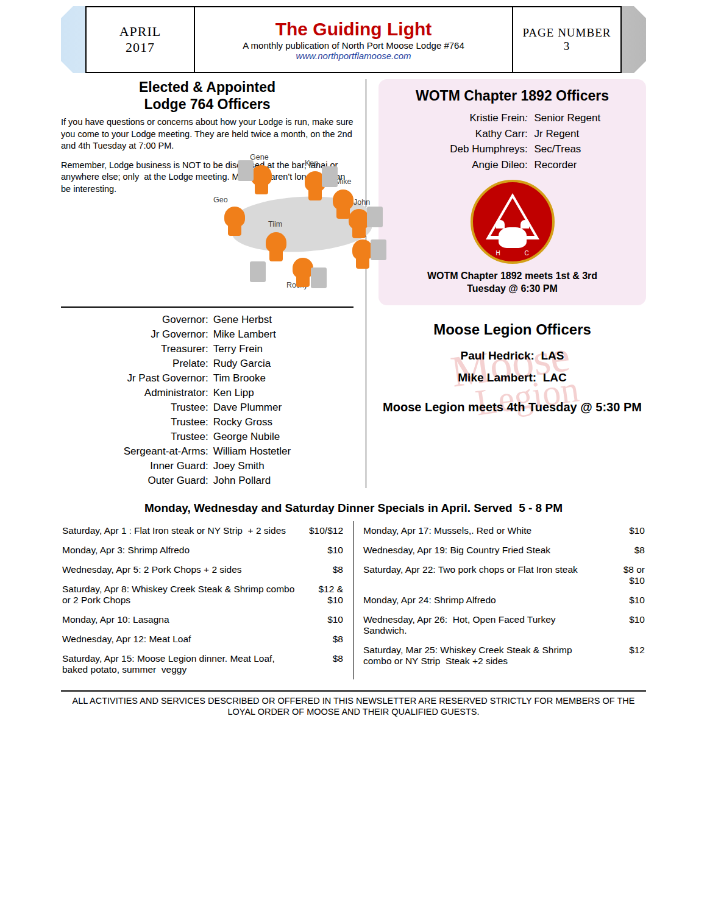APRIL
2017
The Guiding Light
A monthly publication of North Port Moose Lodge #764
www.northportflamoose.com
PAGE NUMBER
3
Elected & Appointed
Lodge 764 Officers
If you have questions or concerns about how your Lodge is run, make sure you come to your Lodge meeting. They are held twice a month, on the 2nd and 4th Tuesday at 7:00 PM.
Remember, Lodge business is NOT to be discussed at the bar, lanai or anywhere else; only at the Lodge meeting. Meetings aren't long and can be interesting.
Gene Ken Mike John Rudy Rocky Tiim Geo
| Governor: | Gene Herbst |
| Jr Governor: | Mike Lambert |
| Treasurer: | Terry Frein |
| Prelate: | Rudy Garcia |
| Jr Past Governor: | Tim Brooke |
| Administrator: | Ken Lipp |
| Trustee: | Dave Plummer |
| Trustee: | Rocky Gross |
| Trustee: | George Nubile |
| Sergeant-at-Arms: | William Hostetler |
| Inner Guard: | Joey Smith |
| Outer Guard: | John Pollard |
WOTM Chapter 1892 Officers
Kristie Frein: Senior Regent
Kathy Carr: Jr Regent
Deb Humphreys: Sec/Treas
Angie Dileo: Recorder
HC
WOTM Chapter 1892 meets 1st & 3rd
Tuesday @ 6:30 PM
MooseLegion
Moose Legion Officers
Paul Hedrick: LAS
Mike Lambert: LAC
Moose Legion meets 4th Tuesday @ 5:30 PM
Monday, Wednesday and Saturday Dinner Specials in April. Served 5 - 8 PM
| Saturday, Apr 1 : Flat Iron steak or NY Strip + 2 sides | $10/$12 |
| Monday, Apr 3: Shrimp Alfredo | $10 |
| Wednesday, Apr 5: 2 Pork Chops + 2 sides | $8 |
| Saturday, Apr 8: Whiskey Creek Steak & Shrimp combo or 2 Pork Chops | $12 & $10 |
| Monday, Apr 10: Lasagna | $10 |
| Wednesday, Apr 12: Meat Loaf | $8 |
| Saturday, Apr 15: Moose Legion dinner. Meat Loaf, baked potato, summer veggy | $8 |
| Monday, Apr 17: Mussels,. Red or White | $10 |
| Wednesday, Apr 19: Big Country Fried Steak | $8 |
| Saturday, Apr 22: Two pork chops or Flat Iron steak | $8 or $10 |
| Monday, Apr 24: Shrimp Alfredo | $10 |
| Wednesday, Apr 26: Hot, Open Faced Turkey Sandwich. | $10 |
| Saturday, Mar 25: Whiskey Creek Steak & Shrimp combo or NY Strip Steak +2 sides | $12 |
ALL ACTIVITIES AND SERVICES DESCRIBED OR OFFERED IN THIS NEWSLETTER ARE RESERVED STRICTLY FOR MEMBERS OF THE LOYAL ORDER OF MOOSE AND THEIR QUALIFIED GUESTS.